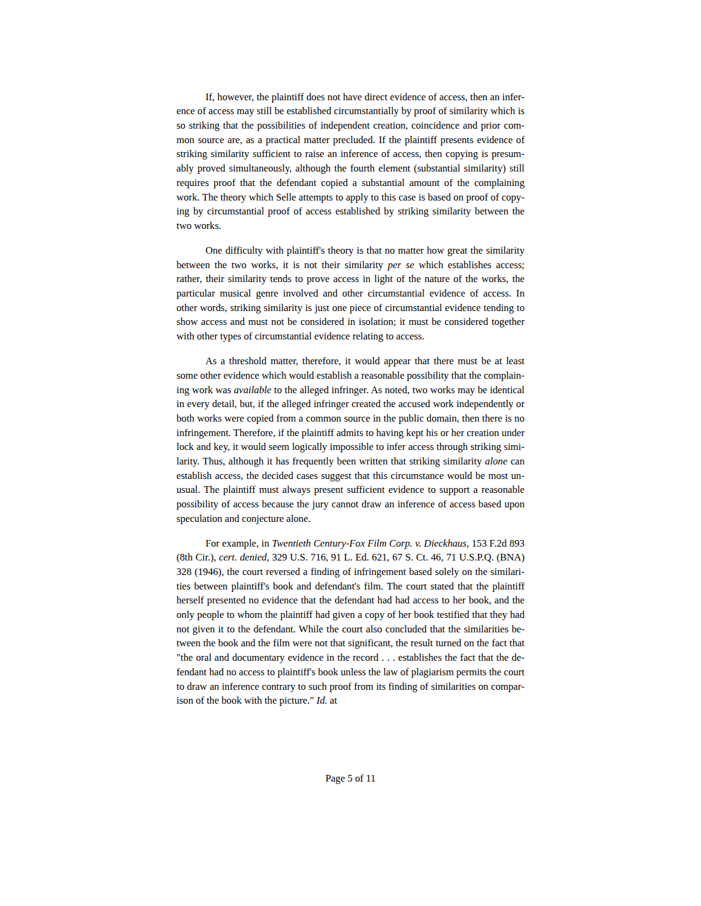If, however, the plaintiff does not have direct evidence of access, then an inference of access may still be established circumstantially by proof of similarity which is so striking that the possibilities of independent creation, coincidence and prior common source are, as a practical matter precluded. If the plaintiff presents evidence of striking similarity sufficient to raise an inference of access, then copying is presumably proved simultaneously, although the fourth element (substantial similarity) still requires proof that the defendant copied a substantial amount of the complaining work. The theory which Selle attempts to apply to this case is based on proof of copying by circumstantial proof of access established by striking similarity between the two works.
One difficulty with plaintiff's theory is that no matter how great the similarity between the two works, it is not their similarity per se which establishes access; rather, their similarity tends to prove access in light of the nature of the works, the particular musical genre involved and other circumstantial evidence of access. In other words, striking similarity is just one piece of circumstantial evidence tending to show access and must not be considered in isolation; it must be considered together with other types of circumstantial evidence relating to access.
As a threshold matter, therefore, it would appear that there must be at least some other evidence which would establish a reasonable possibility that the complaining work was available to the alleged infringer. As noted, two works may be identical in every detail, but, if the alleged infringer created the accused work independently or both works were copied from a common source in the public domain, then there is no infringement. Therefore, if the plaintiff admits to having kept his or her creation under lock and key, it would seem logically impossible to infer access through striking similarity. Thus, although it has frequently been written that striking similarity alone can establish access, the decided cases suggest that this circumstance would be most unusual. The plaintiff must always present sufficient evidence to support a reasonable possibility of access because the jury cannot draw an inference of access based upon speculation and conjecture alone.
For example, in Twentieth Century-Fox Film Corp. v. Dieckhaus, 153 F.2d 893 (8th Cir.), cert. denied, 329 U.S. 716, 91 L. Ed. 621, 67 S. Ct. 46, 71 U.S.P.Q. (BNA) 328 (1946), the court reversed a finding of infringement based solely on the similarities between plaintiff's book and defendant's film. The court stated that the plaintiff herself presented no evidence that the defendant had had access to her book, and the only people to whom the plaintiff had given a copy of her book testified that they had not given it to the defendant. While the court also concluded that the similarities between the book and the film were not that significant, the result turned on the fact that "the oral and documentary evidence in the record . . . establishes the fact that the defendant had no access to plaintiff's book unless the law of plagiarism permits the court to draw an inference contrary to such proof from its finding of similarities on comparison of the book with the picture." Id. at
Page 5 of 11